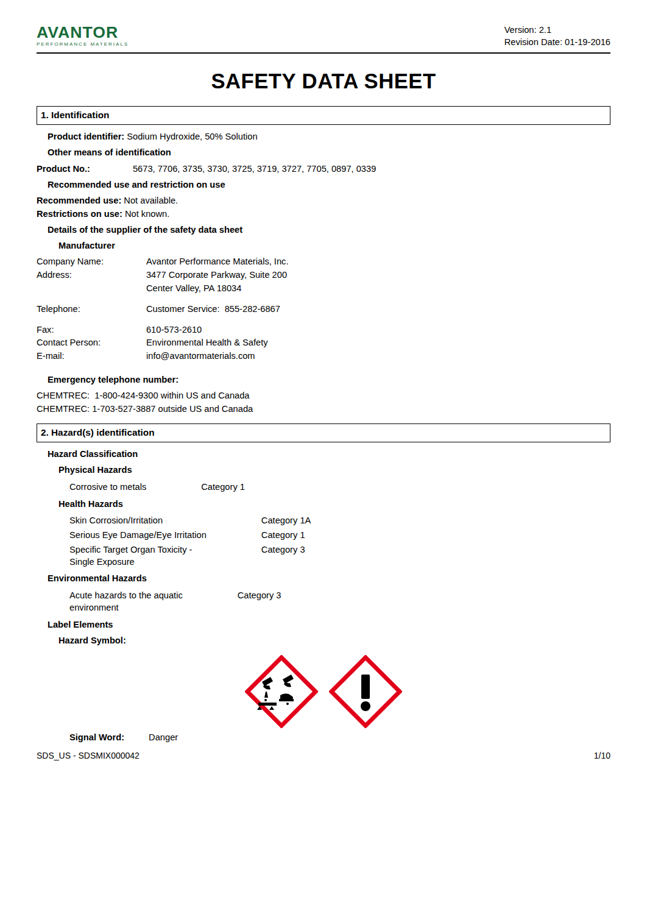AVANTORPERFORMANCE MATERIALS
Version: 2.1
Revision Date: 01-19-2016
SAFETY DATA SHEET
1. Identification
Product identifier: Sodium Hydroxide, 50% Solution
Other means of identification
| Product No.: | 5673, 7706, 3735, 3730, 3725, 3719, 3727, 7705, 0897, 0339 |
Recommended use and restriction on use
Recommended use: Not available.
Restrictions on use: Not known.
Details of the supplier of the safety data sheet
Manufacturer
| Company Name: | Avantor Performance Materials, Inc. |
| Address: | 3477 Corporate Parkway, Suite 200 |
| | Center Valley, PA 18034 |
| Telephone: | Customer Service: 855-282-6867 |
| Fax: | 610-573-2610 |
| Contact Person: | Environmental Health & Safety |
| E-mail: | info@avantormaterials.com |
Emergency telephone number:
CHEMTREC: 1-800-424-9300 within US and Canada
CHEMTREC: 1-703-527-3887 outside US and Canada
2. Hazard(s) identification
Hazard Classification
Physical Hazards
| Corrosive to metals | Category 1 |
Health Hazards
| Skin Corrosion/Irritation | Category 1A |
| Serious Eye Damage/Eye Irritation | Category 1 |
| Specific Target Organ Toxicity - Single Exposure | Category 3 |
Environmental Hazards
| Acute hazards to the aquatic environment | Category 3 |
Label Elements
Hazard Symbol:
Signal Word: Danger
SDS_US - SDSMIX000042 1/10